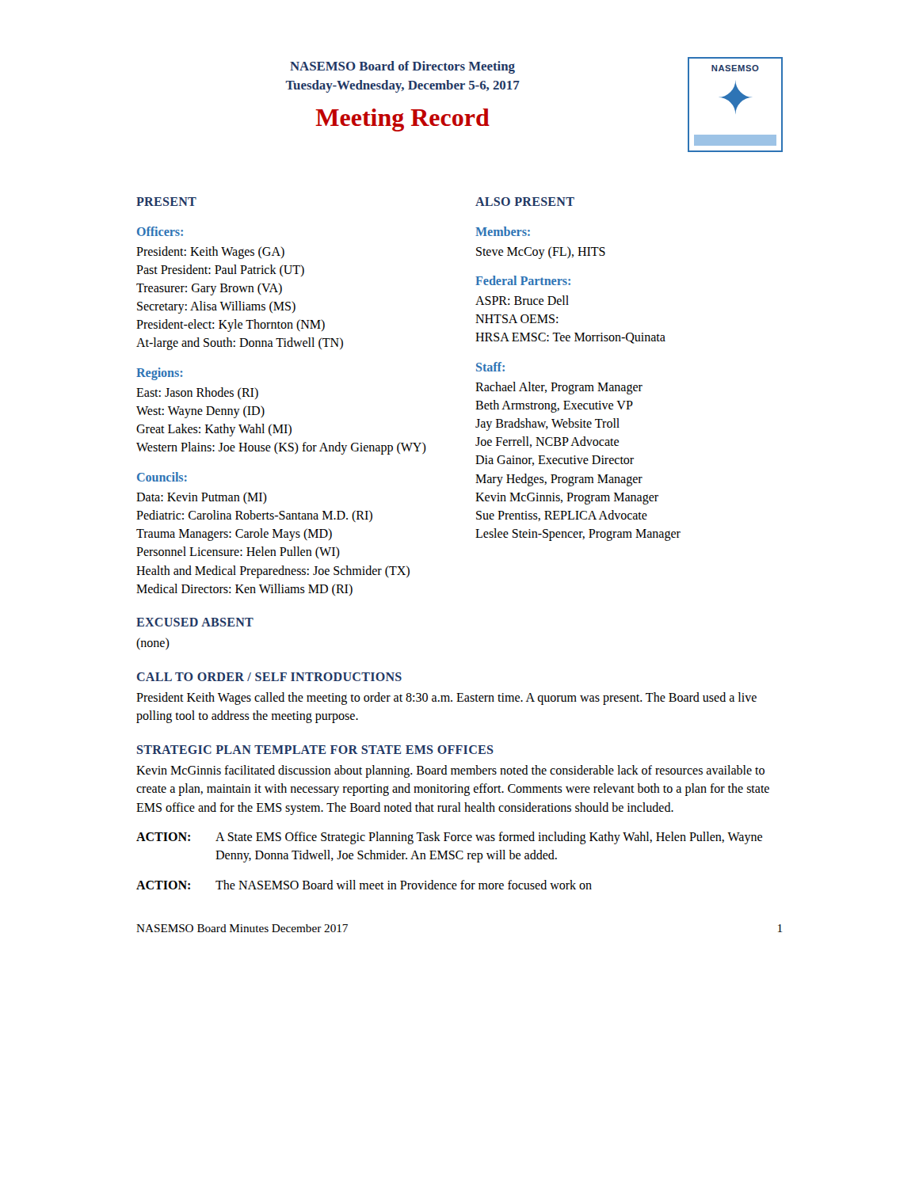NASEMSO Board of Directors Meeting
Tuesday-Wednesday, December 5-6, 2017
Meeting Record
NASEMSO
✦
PRESENT
Officers:
President: Keith Wages (GA)
Past President: Paul Patrick (UT)
Treasurer: Gary Brown (VA)
Secretary: Alisa Williams (MS)
President-elect: Kyle Thornton (NM)
At-large and South: Donna Tidwell (TN)
Regions:
East: Jason Rhodes (RI)
West: Wayne Denny (ID)
Great Lakes: Kathy Wahl (MI)
Western Plains: Joe House (KS) for Andy Gienapp (WY)
Councils:
Data: Kevin Putman (MI)
Pediatric: Carolina Roberts-Santana M.D. (RI)
Trauma Managers: Carole Mays (MD)
Personnel Licensure: Helen Pullen (WI)
Health and Medical Preparedness: Joe Schmider (TX)
Medical Directors: Ken Williams MD (RI)
ALSO PRESENT
Members:
Steve McCoy (FL), HITS
Federal Partners:
ASPR: Bruce Dell
NHTSA OEMS:
HRSA EMSC: Tee Morrison-Quinata
Staff:
Rachael Alter, Program Manager
Beth Armstrong, Executive VP
Jay Bradshaw, Website Troll
Joe Ferrell, NCBP Advocate
Dia Gainor, Executive Director
Mary Hedges, Program Manager
Kevin McGinnis, Program Manager
Sue Prentiss, REPLICA Advocate
Leslee Stein-Spencer, Program Manager
EXCUSED ABSENT
(none)
CALL TO ORDER / SELF INTRODUCTIONS
President Keith Wages called the meeting to order at 8:30 a.m. Eastern time. A quorum was present. The Board used a live polling tool to address the meeting purpose.
STRATEGIC PLAN TEMPLATE FOR STATE EMS OFFICES
Kevin McGinnis facilitated discussion about planning. Board members noted the considerable lack of resources available to create a plan, maintain it with necessary reporting and monitoring effort. Comments were relevant both to a plan for the state EMS office and for the EMS system. The Board noted that rural health considerations should be included.
ACTION:
A State EMS Office Strategic Planning Task Force was formed including Kathy Wahl, Helen Pullen, Wayne Denny, Donna Tidwell, Joe Schmider. An EMSC rep will be added.
ACTION:
The NASEMSO Board will meet in Providence for more focused work on
NASEMSO Board Minutes December 2017 1